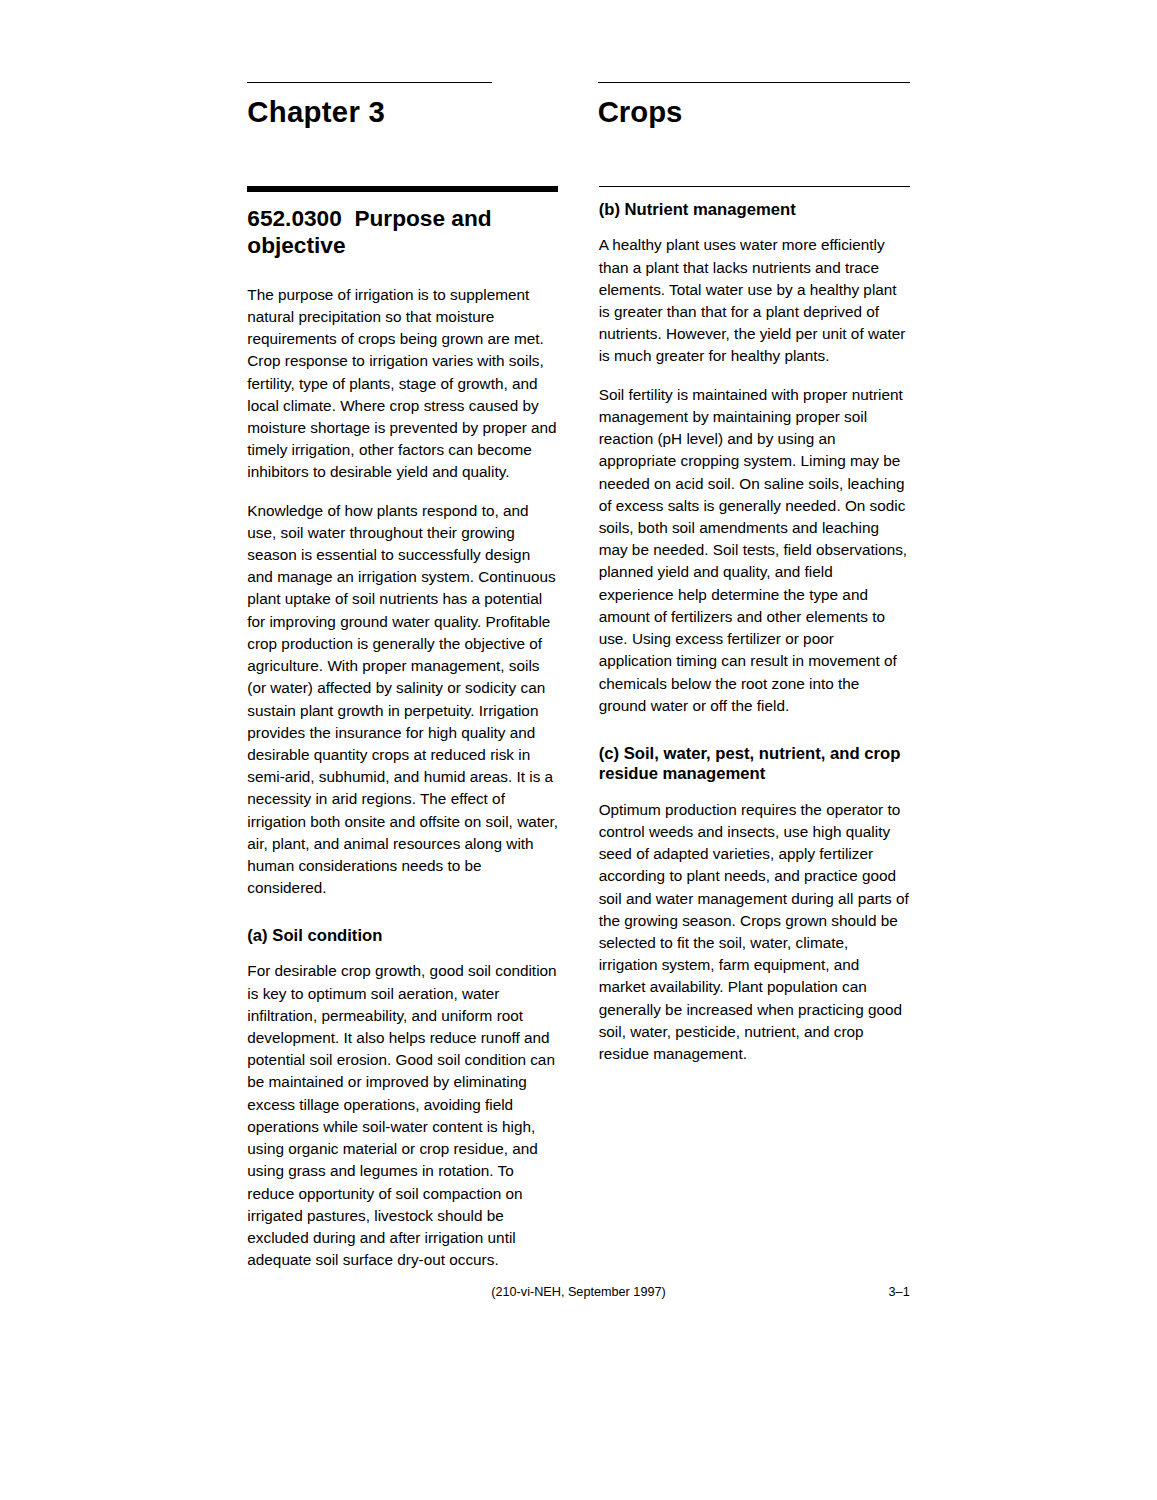Chapter 3
Crops
652.0300 Purpose and objective
The purpose of irrigation is to supplement natural precipitation so that moisture requirements of crops being grown are met. Crop response to irrigation varies with soils, fertility, type of plants, stage of growth, and local climate. Where crop stress caused by moisture shortage is prevented by proper and timely irrigation, other factors can become inhibitors to desirable yield and quality.
Knowledge of how plants respond to, and use, soil water throughout their growing season is essential to successfully design and manage an irrigation system. Continuous plant uptake of soil nutrients has a potential for improving ground water quality. Profitable crop production is generally the objective of agriculture. With proper management, soils (or water) affected by salinity or sodicity can sustain plant growth in perpetuity. Irrigation provides the insurance for high quality and desirable quantity crops at reduced risk in semi-arid, subhumid, and humid areas. It is a necessity in arid regions. The effect of irrigation both onsite and offsite on soil, water, air, plant, and animal resources along with human considerations needs to be considered.
(a) Soil condition
For desirable crop growth, good soil condition is key to optimum soil aeration, water infiltration, permeability, and uniform root development. It also helps reduce runoff and potential soil erosion. Good soil condition can be maintained or improved by eliminating excess tillage operations, avoiding field operations while soil-water content is high, using organic material or crop residue, and using grass and legumes in rotation. To reduce opportunity of soil compaction on irrigated pastures, livestock should be excluded during and after irrigation until adequate soil surface dry-out occurs.
(b) Nutrient management
A healthy plant uses water more efficiently than a plant that lacks nutrients and trace elements. Total water use by a healthy plant is greater than that for a plant deprived of nutrients. However, the yield per unit of water is much greater for healthy plants.
Soil fertility is maintained with proper nutrient management by maintaining proper soil reaction (pH level) and by using an appropriate cropping system. Liming may be needed on acid soil. On saline soils, leaching of excess salts is generally needed. On sodic soils, both soil amendments and leaching may be needed. Soil tests, field observations, planned yield and quality, and field experience help determine the type and amount of fertilizers and other elements to use. Using excess fertilizer or poor application timing can result in movement of chemicals below the root zone into the ground water or off the field.
(c) Soil, water, pest, nutrient, and crop residue management
Optimum production requires the operator to control weeds and insects, use high quality seed of adapted varieties, apply fertilizer according to plant needs, and practice good soil and water management during all parts of the growing season. Crops grown should be selected to fit the soil, water, climate, irrigation system, farm equipment, and market availability. Plant population can generally be increased when practicing good soil, water, pesticide, nutrient, and crop residue management.
(210-vi-NEH, September 1997)
3–1